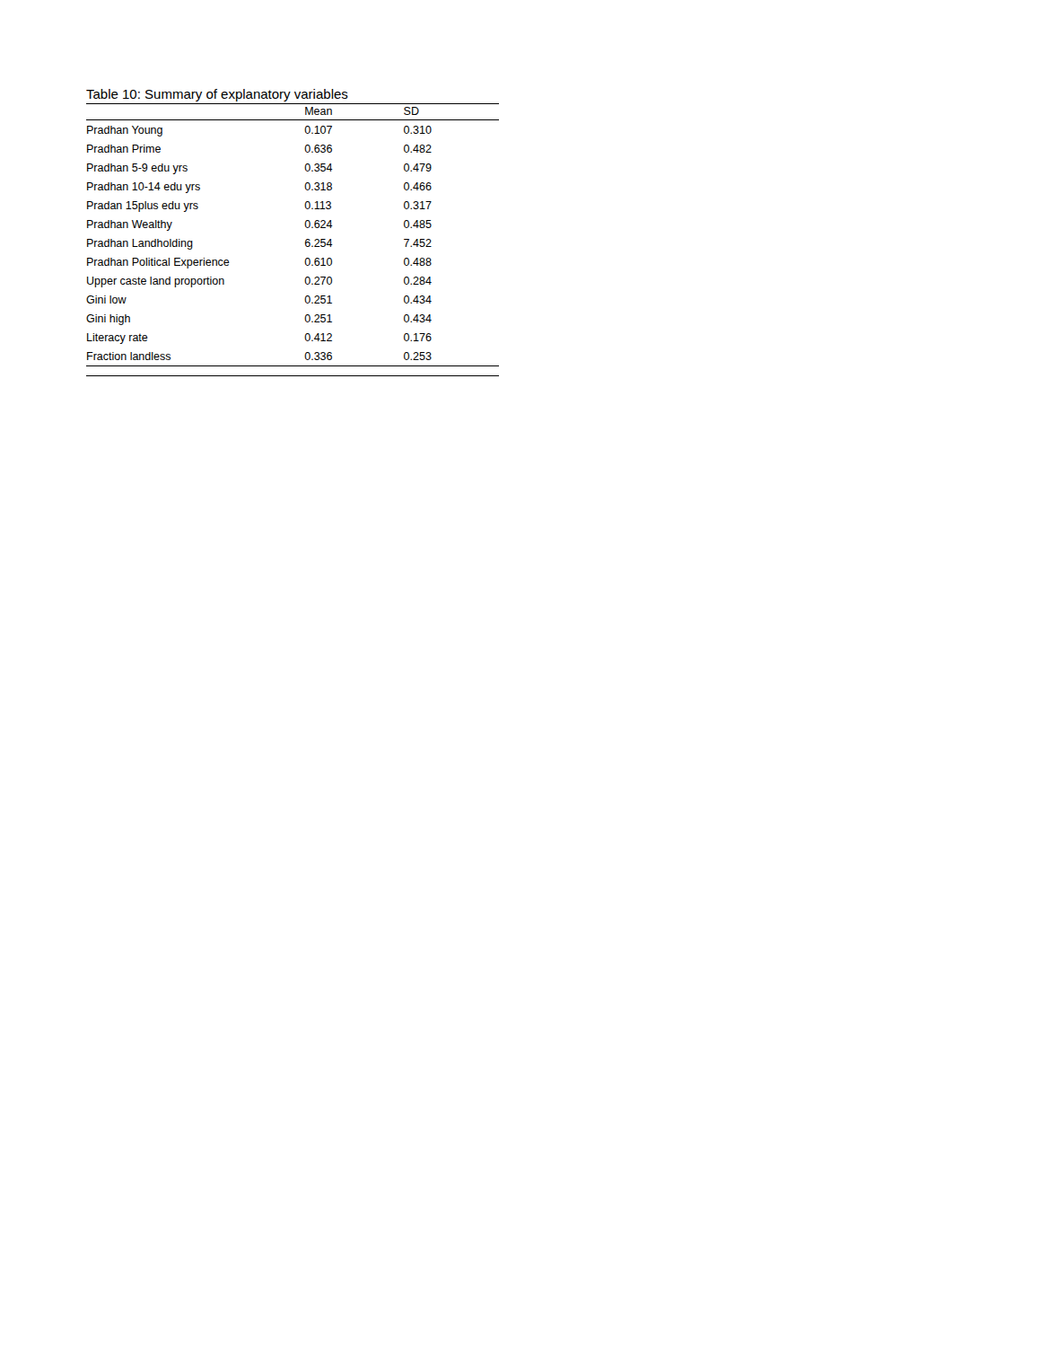Table 10: Summary of explanatory variables
| | Mean | SD |
| --- | --- | --- |
| Pradhan Young | 0.107 | 0.310 |
| Pradhan Prime | 0.636 | 0.482 |
| Pradhan 5-9 edu yrs | 0.354 | 0.479 |
| Pradhan 10-14 edu yrs | 0.318 | 0.466 |
| Pradan 15plus edu yrs | 0.113 | 0.317 |
| Pradhan Wealthy | 0.624 | 0.485 |
| Pradhan Landholding | 6.254 | 7.452 |
| Pradhan Political Experience | 0.610 | 0.488 |
| Upper caste land proportion | 0.270 | 0.284 |
| Gini low | 0.251 | 0.434 |
| Gini high | 0.251 | 0.434 |
| Literacy rate | 0.412 | 0.176 |
| Fraction landless | 0.336 | 0.253 |